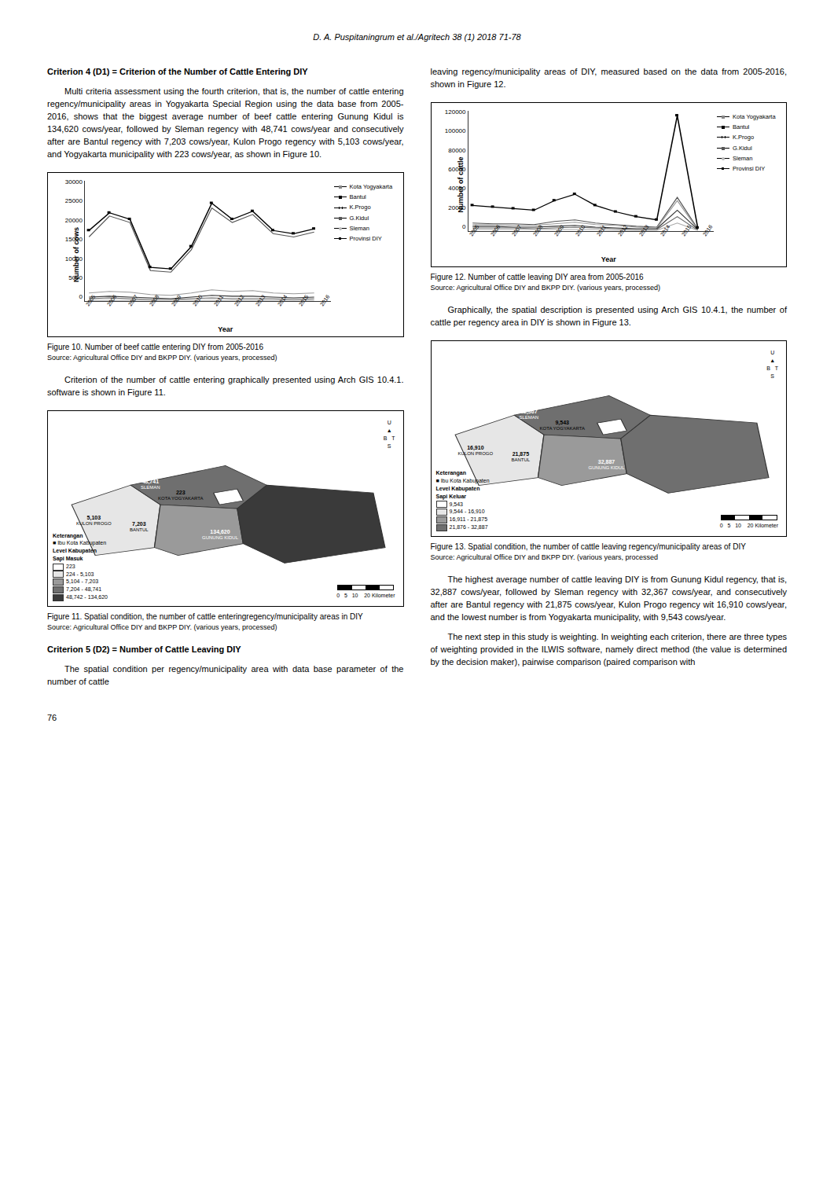D. A. Puspitaningrum et al./Agritech 38 (1) 2018 71-78
Criterion 4 (D1) = Criterion of the Number of Cattle Entering DIY
Multi criteria assessment using the fourth criterion, that is, the number of cattle entering regency/municipality areas in Yogyakarta Special Region using the data base from 2005-2016, shows that the biggest average number of beef cattle entering Gunung Kidul is 134,620 cows/year, followed by Sleman regency with 48,741 cows/year and consecutively after are Bantul regency with 7,203 cows/year, Kulon Progo regency with 5,103 cows/year, and Yogyakarta municipality with 223 cows/year, as shown in Figure 10.
Number of cows
30000 25000 20000 15000 10000 5000 0
200520062007200820092010201120122013201420152016
Year
Kota Yogyakarta
Bantul
K.Progo
G.Kidul
Sleman
Provinsi DIY
Figure 10. Number of beef cattle entering DIY from 2005-2016
Source: Agricultural Office DIY and BKPP DIY. (various years, processed)
Criterion of the number of cattle entering graphically presented using Arch GIS 10.4.1. software is shown in Figure 11.
48,741SLEMAN
223KOTA YOGYAKARTA
5,103KULON PROGO
7,203BANTUL
134,620GUNUNG KIDUL
U
▲
B T
S
Keterangan
■ Ibu Kota Kabupaten
Level Kabupaten
Sapi Masuk
223
224 - 5,103
5,104 - 7,203
7,204 - 48,741
48,742 - 134,620
0 5 10 20 Kilometer
Figure 11. Spatial condition, the number of cattle enteringregency/municipality areas in DIY
Source: Agricultural Office DIY and BKPP DIY. (various years, processed)
Criterion 5 (D2) = Number of Cattle Leaving DIY
The spatial condition per regency/municipality area with data base parameter of the number of cattle
76
leaving regency/municipality areas of DIY, measured based on the data from 2005-2016, shown in Figure 12.
Number of cattle
120000 100000 80000 60000 40000 20000 0
200520062007200820092010201120122013201420152016
Year
Kota Yogyakarta
Bantul
K.Progo
G.Kidul
Sleman
Provinsi DIY
Figure 12. Number of cattle leaving DIY area from 2005-2016
Source: Agricultural Office DIY and BKPP DIY. (various years, processed)
Graphically, the spatial description is presented using Arch GIS 10.4.1, the number of cattle per regency area in DIY is shown in Figure 13.
32,367SLEMAN
9,543KOTA YOGYAKARTA
16,910KULON PROGO
21,875BANTUL
32,887GUNUNG KIDUL
U
▲
B T
S
Keterangan
■ Ibu Kota Kabupaten
Level Kabupaten
Sapi Keluar
9,543
9,544 - 16,910
16,911 - 21,875
21,876 - 32,887
0 5 10 20 Kilometer
Figure 13. Spatial condition, the number of cattle leaving regency/municipality areas of DIY
Source: Agricultural Office DIY and BKPP DIY. (various years, processed
The highest average number of cattle leaving DIY is from Gunung Kidul regency, that is, 32,887 cows/year, followed by Sleman regency with 32,367 cows/year, and consecutively after are Bantul regency with 21,875 cows/year, Kulon Progo regency wit 16,910 cows/year, and the lowest number is from Yogyakarta municipality, with 9,543 cows/year.
The next step in this study is weighting. In weighting each criterion, there are three types of weighting provided in the ILWIS software, namely direct method (the value is determined by the decision maker), pairwise comparison (paired comparison with